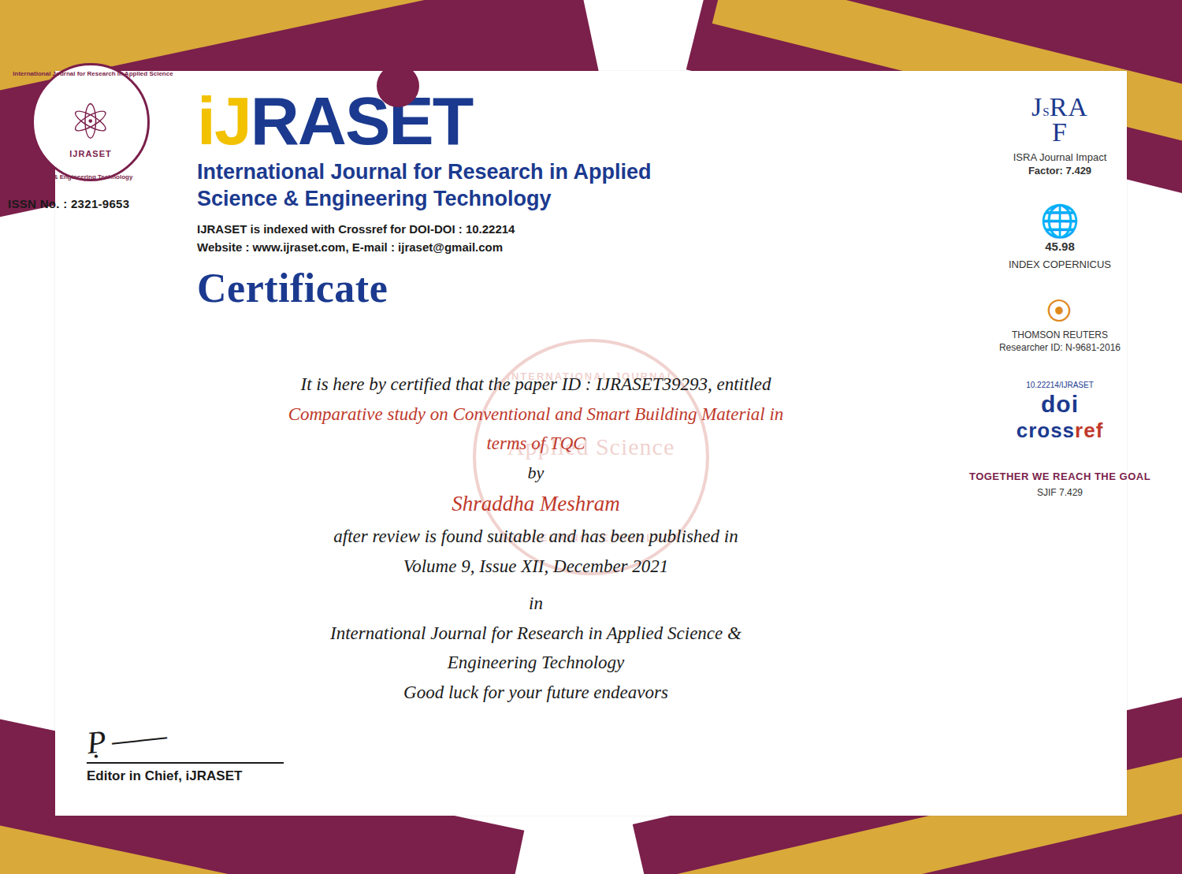International Journal for Research in Applied Science & Engineering Technology
⚛
IJRASET
ISSN No. : 2321-9653
iJRASET
International Journal for Research in Applied
Science & Engineering Technology
IJRASET is indexed with Crossref for DOI-DOI : 10.22214
Website : www.ijraset.com, E-mail : ijraset@gmail.com
Certificate
JSRA
F
ISRA Journal Impact
Factor: 7.429
🌐
45.98
INDEX COPERNICUS
⦿
THOMSON REUTERS
Researcher ID: N-9681-2016
10.22214/IJRASET
doi
crossref
TOGETHER WE REACH THE GOAL
SJIF 7.429
INTERNATIONAL JOURNAL
Applied Science
ENGINEERING TECHNOLOGY
It is here by certified that the paper ID : IJRASET39293, entitled
Comparative study on Conventional and Smart Building Material in
terms of TQC
by
Shraddha Meshram
after review is found suitable and has been published in
Volume 9, Issue XII, December 2021
in
International Journal for Research in Applied Science &
Engineering Technology
Good luck for your future endeavors
P̣ ——
Editor in Chief, iJRASET